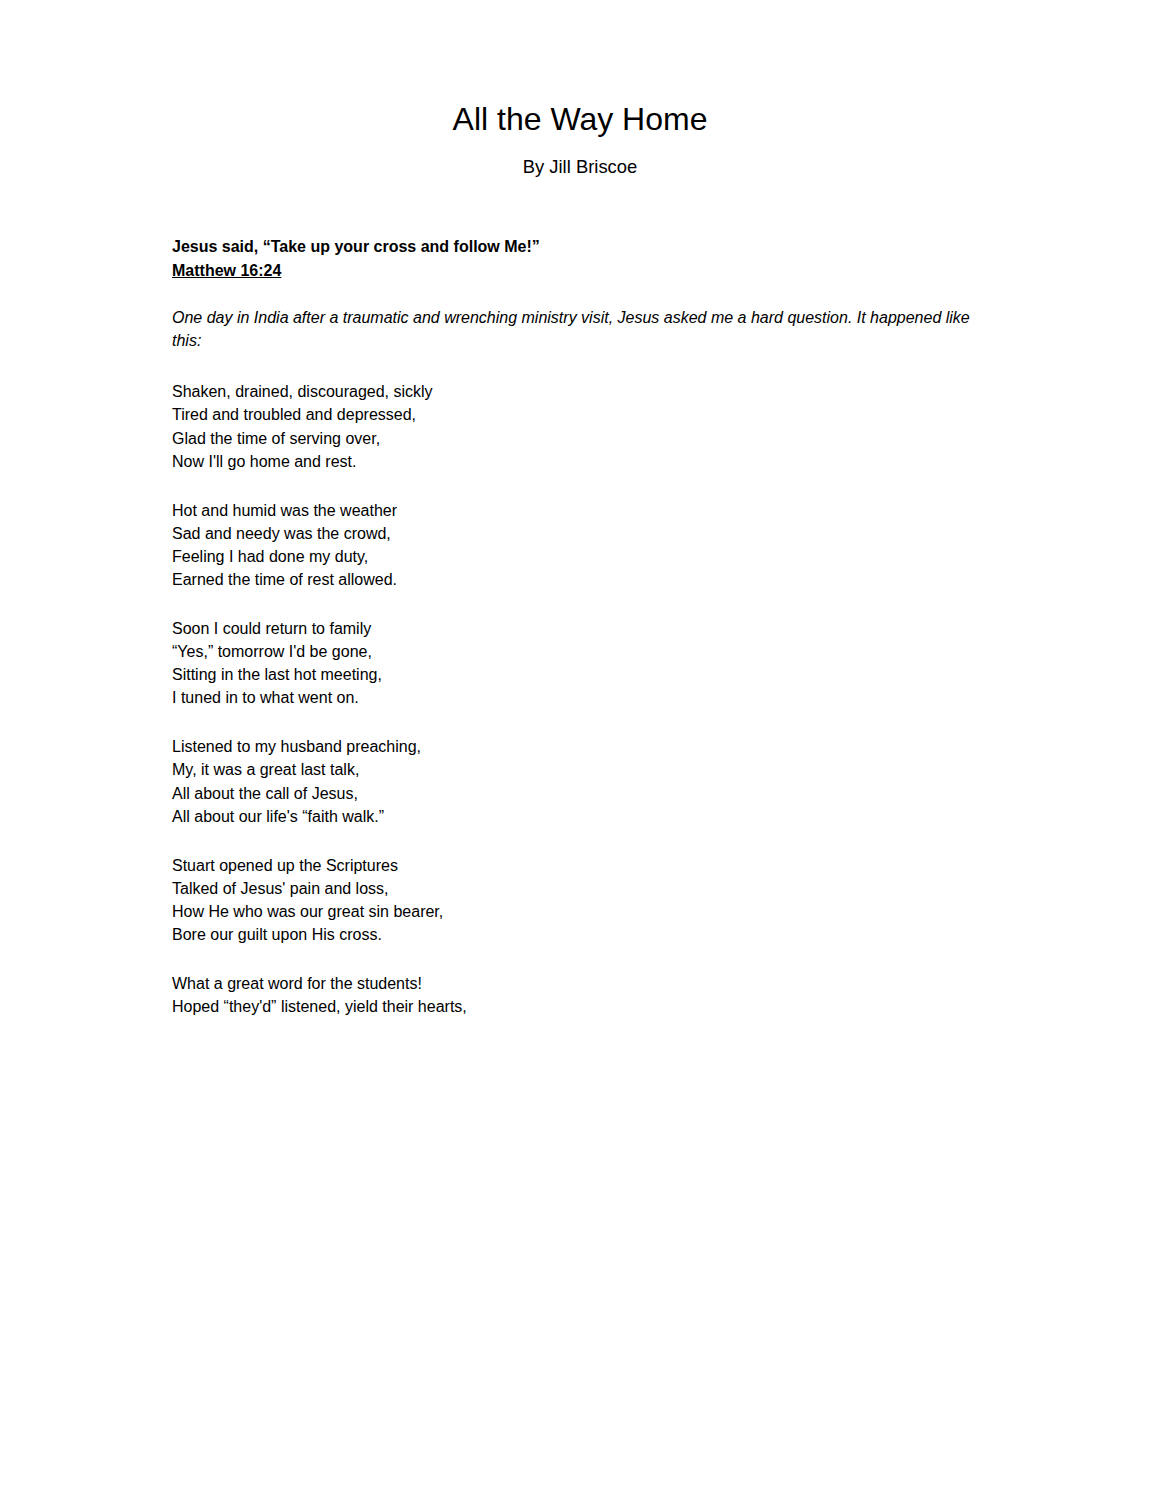All the Way Home
By Jill Briscoe
Jesus said, “Take up your cross and follow Me!”
Matthew 16:24
One day in India after a traumatic and wrenching ministry visit, Jesus asked me a hard question. It happened like this:
Shaken, drained, discouraged, sickly
Tired and troubled and depressed,
Glad the time of serving over,
Now I'll go home and rest.
Hot and humid was the weather
Sad and needy was the crowd,
Feeling I had done my duty,
Earned the time of rest allowed.
Soon I could return to family
“Yes,” tomorrow I'd be gone,
Sitting in the last hot meeting,
I tuned in to what went on.
Listened to my husband preaching,
My, it was a great last talk,
All about the call of Jesus,
All about our life's “faith walk.”
Stuart opened up the Scriptures
Talked of Jesus' pain and loss,
How He who was our great sin bearer,
Bore our guilt upon His cross.
What a great word for the students!
Hoped “they'd” listened, yield their hearts,